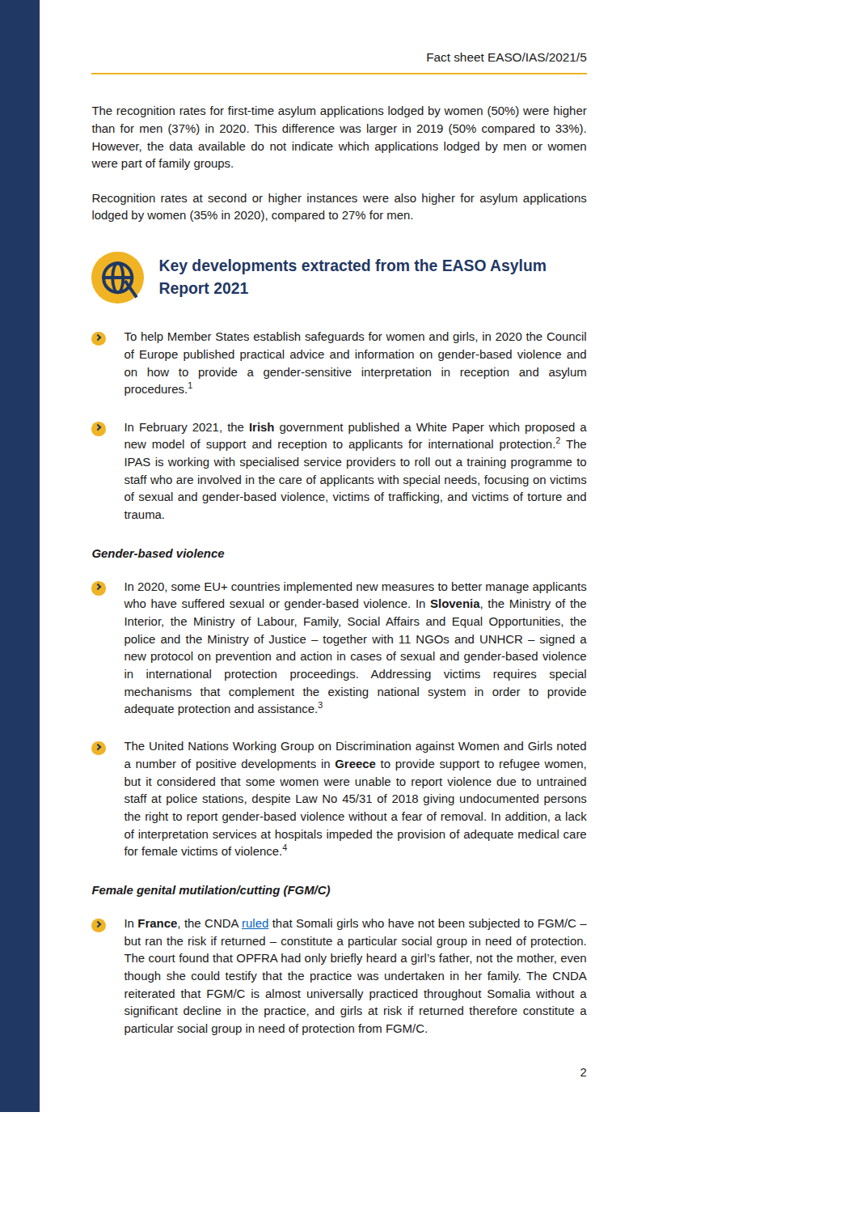Fact sheet EASO/IAS/2021/5
The recognition rates for first-time asylum applications lodged by women (50%) were higher than for men (37%) in 2020. This difference was larger in 2019 (50% compared to 33%). However, the data available do not indicate which applications lodged by men or women were part of family groups.
Recognition rates at second or higher instances were also higher for asylum applications lodged by women (35% in 2020), compared to 27% for men.
Key developments extracted from the EASO Asylum Report 2021
To help Member States establish safeguards for women and girls, in 2020 the Council of Europe published practical advice and information on gender-based violence and on how to provide a gender-sensitive interpretation in reception and asylum procedures.1
In February 2021, the Irish government published a White Paper which proposed a new model of support and reception to applicants for international protection.2 The IPAS is working with specialised service providers to roll out a training programme to staff who are involved in the care of applicants with special needs, focusing on victims of sexual and gender-based violence, victims of trafficking, and victims of torture and trauma.
Gender-based violence
In 2020, some EU+ countries implemented new measures to better manage applicants who have suffered sexual or gender-based violence. In Slovenia, the Ministry of the Interior, the Ministry of Labour, Family, Social Affairs and Equal Opportunities, the police and the Ministry of Justice – together with 11 NGOs and UNHCR – signed a new protocol on prevention and action in cases of sexual and gender-based violence in international protection proceedings. Addressing victims requires special mechanisms that complement the existing national system in order to provide adequate protection and assistance.3
The United Nations Working Group on Discrimination against Women and Girls noted a number of positive developments in Greece to provide support to refugee women, but it considered that some women were unable to report violence due to untrained staff at police stations, despite Law No 45/31 of 2018 giving undocumented persons the right to report gender-based violence without a fear of removal. In addition, a lack of interpretation services at hospitals impeded the provision of adequate medical care for female victims of violence.4
Female genital mutilation/cutting (FGM/C)
In France, the CNDA ruled that Somali girls who have not been subjected to FGM/C – but ran the risk if returned – constitute a particular social group in need of protection. The court found that OPFRA had only briefly heard a girl’s father, not the mother, even though she could testify that the practice was undertaken in her family. The CNDA reiterated that FGM/C is almost universally practiced throughout Somalia without a significant decline in the practice, and girls at risk if returned therefore constitute a particular social group in need of protection from FGM/C.
2